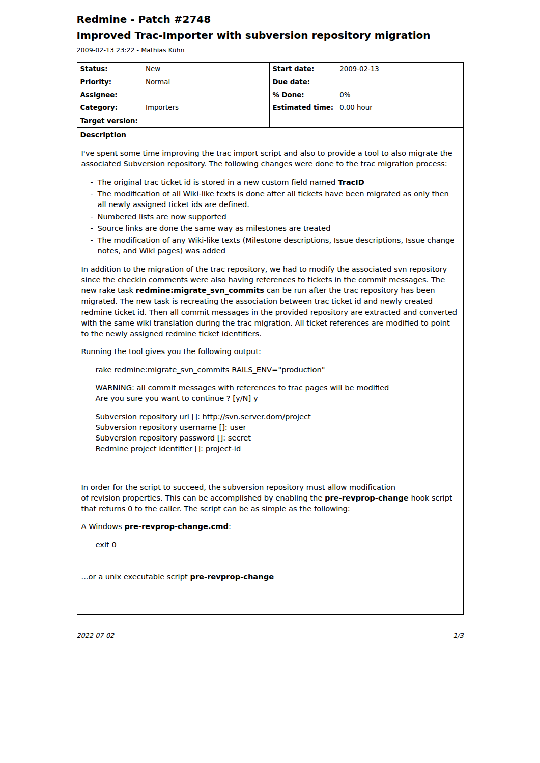Redmine - Patch #2748
Improved Trac-Importer with subversion repository migration
2009-02-13 23:22 - Mathias Kühn
| Status: | New | Start date: | 2009-02-13 |
| Priority: | Normal | Due date: | |
| Assignee: | | % Done: | 0% |
| Category: | Importers | Estimated time: | 0.00 hour |
| Target version: | | | |
Description
I've spent some time improving the trac import script and also to provide a tool to also migrate the associated Subversion repository. The following changes were done to the trac migration process:
The original trac ticket id is stored in a new custom field named TracID
The modification of all Wiki-like texts is done after all tickets have been migrated as only then all newly assigned ticket ids are defined.
Numbered lists are now supported
Source links are done the same way as milestones are treated
The modification of any Wiki-like texts (Milestone descriptions, Issue descriptions, Issue change notes, and Wiki pages) was added
In addition to the migration of the trac repository, we had to modify the associated svn repository since the checkin comments were also having references to tickets in the commit messages. The new rake task redmine:migrate_svn_commits can be run after the trac repository has been migrated. The new task is recreating the association between trac ticket id and newly created redmine ticket id. Then all commit messages in the provided repository are extracted and converted with the same wiki translation during the trac migration. All ticket references are modified to point to the newly assigned redmine ticket identifiers.
Running the tool gives you the following output:
rake redmine:migrate_svn_commits RAILS_ENV="production"
WARNING: all commit messages with references to trac pages will be modified
Are you sure you want to continue ? [y/N] y
Subversion repository url []: http://svn.server.dom/project
Subversion repository username []: user
Subversion repository password []: secret
Redmine project identifier []: project-id
In order for the script to succeed, the subversion repository must allow modification
of revision properties. This can be accomplished by enabling the pre-revprop-change hook script
that returns 0 to the caller. The script can be as simple as the following:
A Windows pre-revprop-change.cmd:
exit 0
...or a unix executable script pre-revprop-change
2022-07-02 1/3